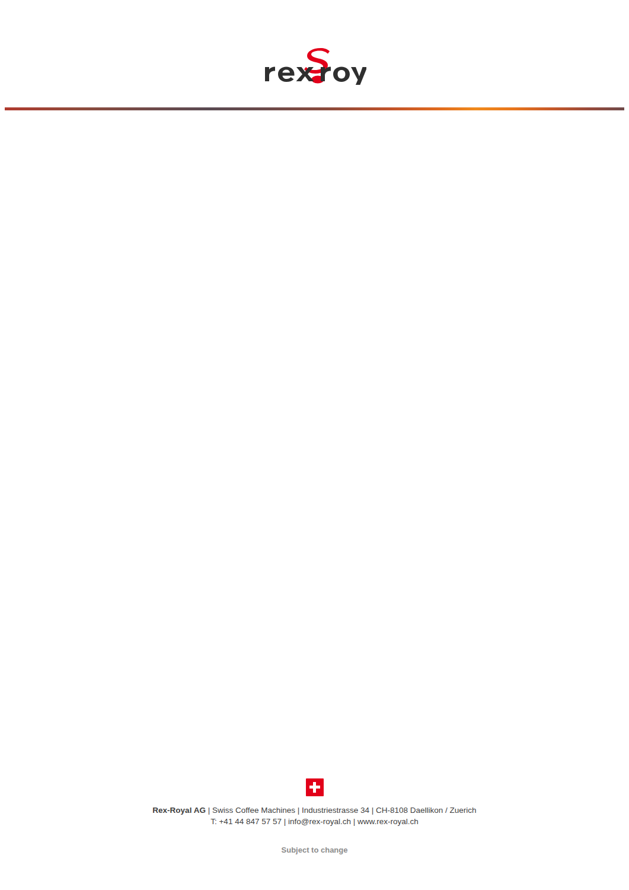Rex-Royal AG | Swiss Coffee Machines | Industriestrasse 34 | CH-8108 Daellikon / Zuerich
T: +41 44 847 57 57 | info@rex-royal.ch | www.rex-royal.ch
Subject to change